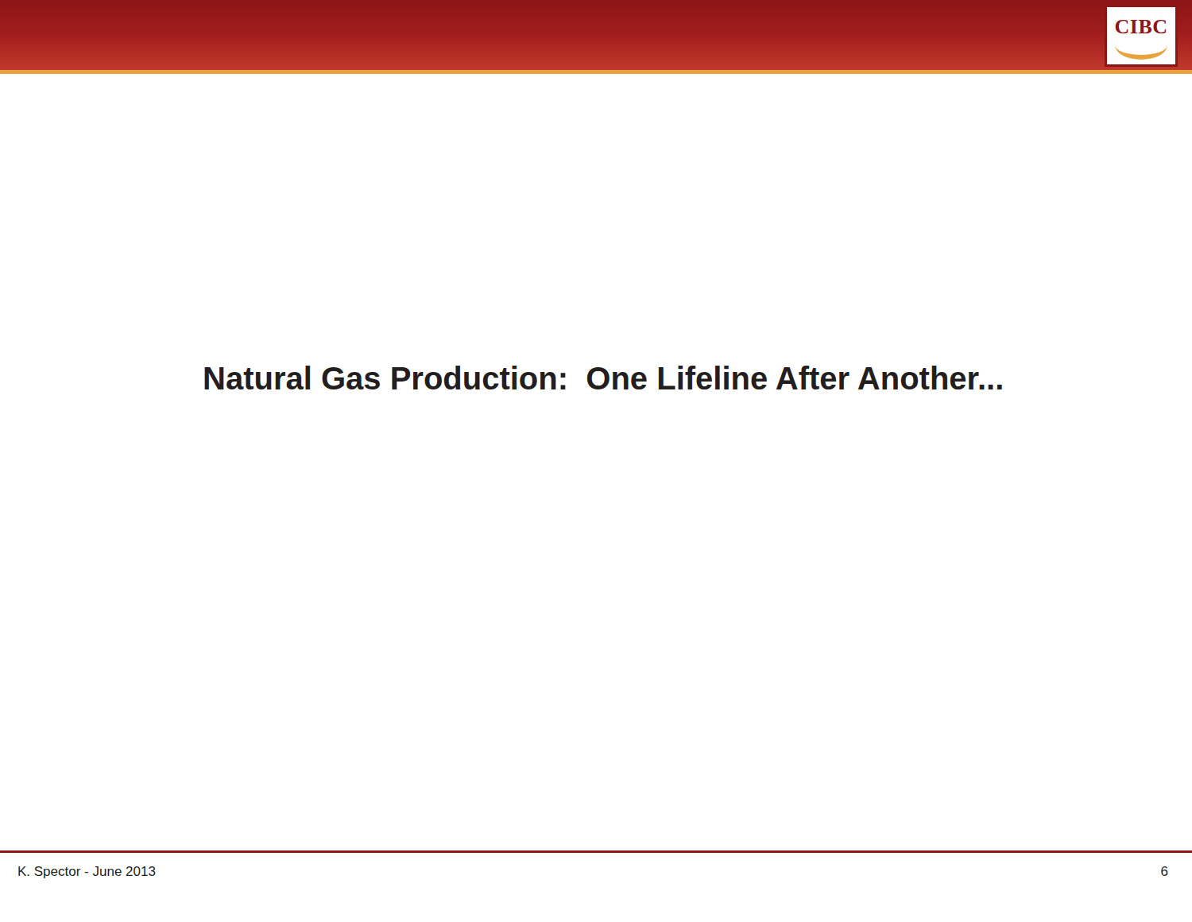CIBC
Natural Gas Production: One Lifeline After Another...
K. Spector - June 2013
6